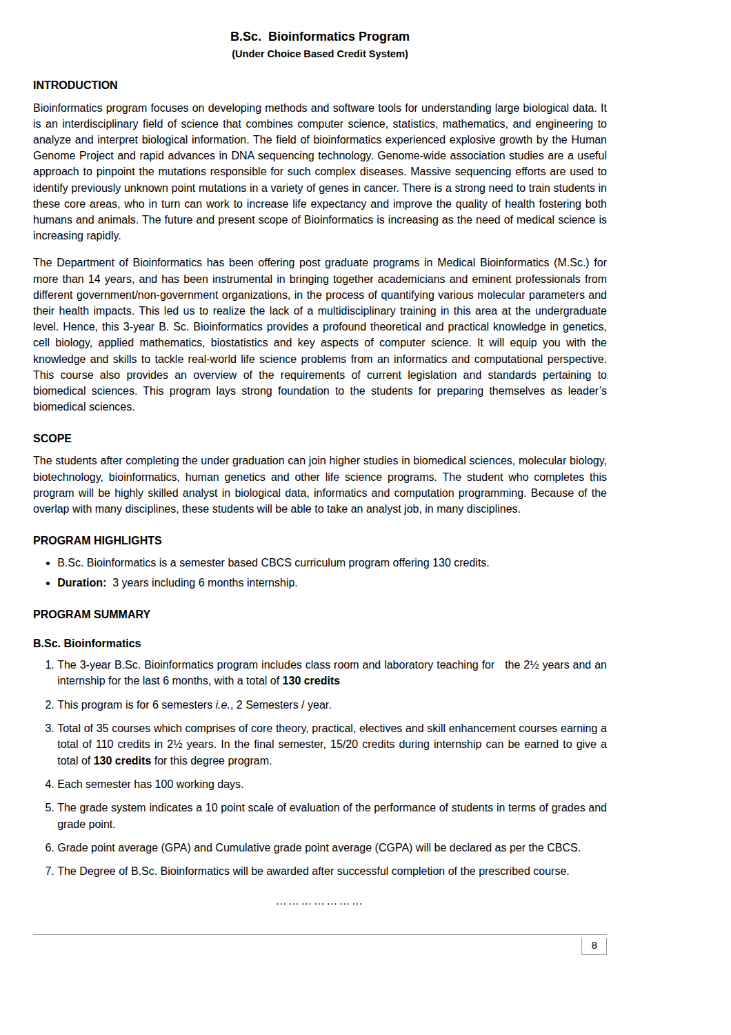B.Sc. Bioinformatics Program (Under Choice Based Credit System)
INTRODUCTION
Bioinformatics program focuses on developing methods and software tools for understanding large biological data. It is an interdisciplinary field of science that combines computer science, statistics, mathematics, and engineering to analyze and interpret biological information. The field of bioinformatics experienced explosive growth by the Human Genome Project and rapid advances in DNA sequencing technology. Genome-wide association studies are a useful approach to pinpoint the mutations responsible for such complex diseases. Massive sequencing efforts are used to identify previously unknown point mutations in a variety of genes in cancer. There is a strong need to train students in these core areas, who in turn can work to increase life expectancy and improve the quality of health fostering both humans and animals. The future and present scope of Bioinformatics is increasing as the need of medical science is increasing rapidly.
The Department of Bioinformatics has been offering post graduate programs in Medical Bioinformatics (M.Sc.) for more than 14 years, and has been instrumental in bringing together academicians and eminent professionals from different government/non-government organizations, in the process of quantifying various molecular parameters and their health impacts. This led us to realize the lack of a multidisciplinary training in this area at the undergraduate level. Hence, this 3-year B. Sc. Bioinformatics provides a profound theoretical and practical knowledge in genetics, cell biology, applied mathematics, biostatistics and key aspects of computer science. It will equip you with the knowledge and skills to tackle real-world life science problems from an informatics and computational perspective. This course also provides an overview of the requirements of current legislation and standards pertaining to biomedical sciences. This program lays strong foundation to the students for preparing themselves as leader’s biomedical sciences.
SCOPE
The students after completing the under graduation can join higher studies in biomedical sciences, molecular biology, biotechnology, bioinformatics, human genetics and other life science programs. The student who completes this program will be highly skilled analyst in biological data, informatics and computation programming. Because of the overlap with many disciplines, these students will be able to take an analyst job, in many disciplines.
PROGRAM HIGHLIGHTS
B.Sc. Bioinformatics is a semester based CBCS curriculum program offering 130 credits.
Duration: 3 years including 6 months internship.
PROGRAM SUMMARY
B.Sc. Bioinformatics
The 3-year B.Sc. Bioinformatics program includes class room and laboratory teaching for the 2½ years and an internship for the last 6 months, with a total of 130 credits
This program is for 6 semesters i.e., 2 Semesters / year.
Total of 35 courses which comprises of core theory, practical, electives and skill enhancement courses earning a total of 110 credits in 2½ years. In the final semester, 15/20 credits during internship can be earned to give a total of 130 credits for this degree program.
Each semester has 100 working days.
The grade system indicates a 10 point scale of evaluation of the performance of students in terms of grades and grade point.
Grade point average (GPA) and Cumulative grade point average (CGPA) will be declared as per the CBCS.
The Degree of B.Sc. Bioinformatics will be awarded after successful completion of the prescribed course.
…………………
8